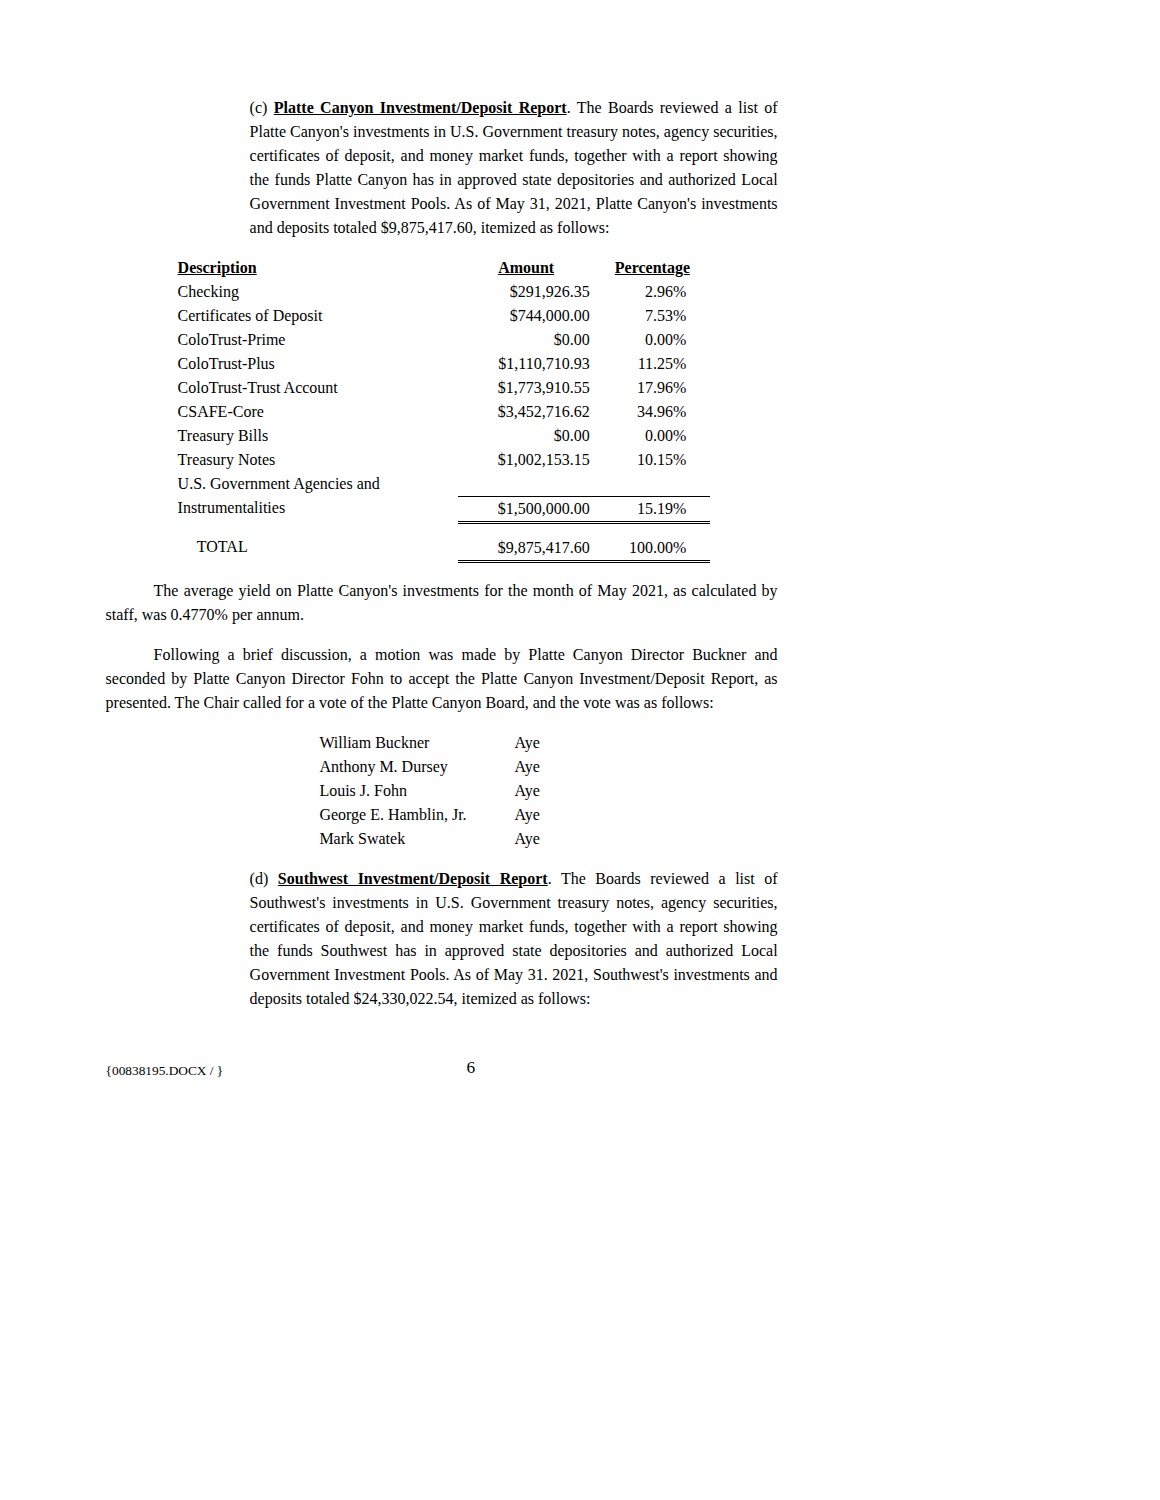(c) Platte Canyon Investment/Deposit Report. The Boards reviewed a list of Platte Canyon's investments in U.S. Government treasury notes, agency securities, certificates of deposit, and money market funds, together with a report showing the funds Platte Canyon has in approved state depositories and authorized Local Government Investment Pools. As of May 31, 2021, Platte Canyon's investments and deposits totaled $9,875,417.60, itemized as follows:
| Description | Amount | Percentage |
| --- | --- | --- |
| Checking | $291,926.35 | 2.96% |
| Certificates of Deposit | $744,000.00 | 7.53% |
| ColoTrust-Prime | $0.00 | 0.00% |
| ColoTrust-Plus | $1,110,710.93 | 11.25% |
| ColoTrust-Trust Account | $1,773,910.55 | 17.96% |
| CSAFE-Core | $3,452,716.62 | 34.96% |
| Treasury Bills | $0.00 | 0.00% |
| Treasury Notes | $1,002,153.15 | 10.15% |
| U.S. Government Agencies and | | |
| Instrumentalities | $1,500,000.00 | 15.19% |
| TOTAL | $9,875,417.60 | 100.00% |
The average yield on Platte Canyon's investments for the month of May 2021, as calculated by staff, was 0.4770% per annum.
Following a brief discussion, a motion was made by Platte Canyon Director Buckner and seconded by Platte Canyon Director Fohn to accept the Platte Canyon Investment/Deposit Report, as presented. The Chair called for a vote of the Platte Canyon Board, and the vote was as follows:
| William Buckner | Aye |
| Anthony M. Dursey | Aye |
| Louis J. Fohn | Aye |
| George E. Hamblin, Jr. | Aye |
| Mark Swatek | Aye |
(d) Southwest Investment/Deposit Report. The Boards reviewed a list of Southwest's investments in U.S. Government treasury notes, agency securities, certificates of deposit, and money market funds, together with a report showing the funds Southwest has in approved state depositories and authorized Local Government Investment Pools. As of May 31. 2021, Southwest's investments and deposits totaled $24,330,022.54, itemized as follows:
{00838195.DOCX / } 6